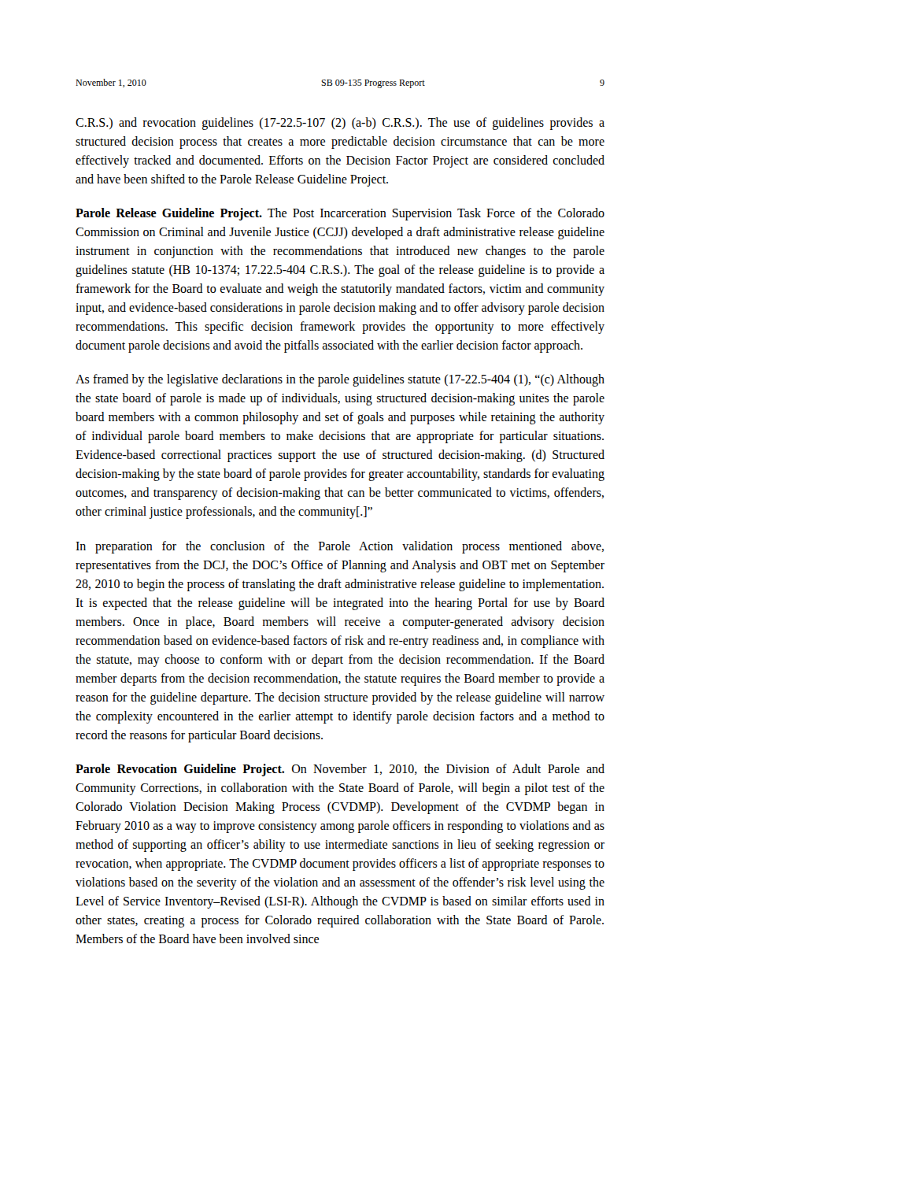November 1, 2010 SB 09-135 Progress Report 9
C.R.S.) and revocation guidelines (17-22.5-107 (2) (a-b) C.R.S.). The use of guidelines provides a structured decision process that creates a more predictable decision circumstance that can be more effectively tracked and documented. Efforts on the Decision Factor Project are considered concluded and have been shifted to the Parole Release Guideline Project.
Parole Release Guideline Project. The Post Incarceration Supervision Task Force of the Colorado Commission on Criminal and Juvenile Justice (CCJJ) developed a draft administrative release guideline instrument in conjunction with the recommendations that introduced new changes to the parole guidelines statute (HB 10-1374; 17.22.5-404 C.R.S.). The goal of the release guideline is to provide a framework for the Board to evaluate and weigh the statutorily mandated factors, victim and community input, and evidence-based considerations in parole decision making and to offer advisory parole decision recommendations. This specific decision framework provides the opportunity to more effectively document parole decisions and avoid the pitfalls associated with the earlier decision factor approach.
As framed by the legislative declarations in the parole guidelines statute (17-22.5-404 (1), “(c) Although the state board of parole is made up of individuals, using structured decision-making unites the parole board members with a common philosophy and set of goals and purposes while retaining the authority of individual parole board members to make decisions that are appropriate for particular situations. Evidence-based correctional practices support the use of structured decision-making. (d) Structured decision-making by the state board of parole provides for greater accountability, standards for evaluating outcomes, and transparency of decision-making that can be better communicated to victims, offenders, other criminal justice professionals, and the community[.]”
In preparation for the conclusion of the Parole Action validation process mentioned above, representatives from the DCJ, the DOC’s Office of Planning and Analysis and OBT met on September 28, 2010 to begin the process of translating the draft administrative release guideline to implementation. It is expected that the release guideline will be integrated into the hearing Portal for use by Board members. Once in place, Board members will receive a computer-generated advisory decision recommendation based on evidence-based factors of risk and re-entry readiness and, in compliance with the statute, may choose to conform with or depart from the decision recommendation. If the Board member departs from the decision recommendation, the statute requires the Board member to provide a reason for the guideline departure. The decision structure provided by the release guideline will narrow the complexity encountered in the earlier attempt to identify parole decision factors and a method to record the reasons for particular Board decisions.
Parole Revocation Guideline Project. On November 1, 2010, the Division of Adult Parole and Community Corrections, in collaboration with the State Board of Parole, will begin a pilot test of the Colorado Violation Decision Making Process (CVDMP). Development of the CVDMP began in February 2010 as a way to improve consistency among parole officers in responding to violations and as method of supporting an officer’s ability to use intermediate sanctions in lieu of seeking regression or revocation, when appropriate. The CVDMP document provides officers a list of appropriate responses to violations based on the severity of the violation and an assessment of the offender’s risk level using the Level of Service Inventory–Revised (LSI-R). Although the CVDMP is based on similar efforts used in other states, creating a process for Colorado required collaboration with the State Board of Parole. Members of the Board have been involved since